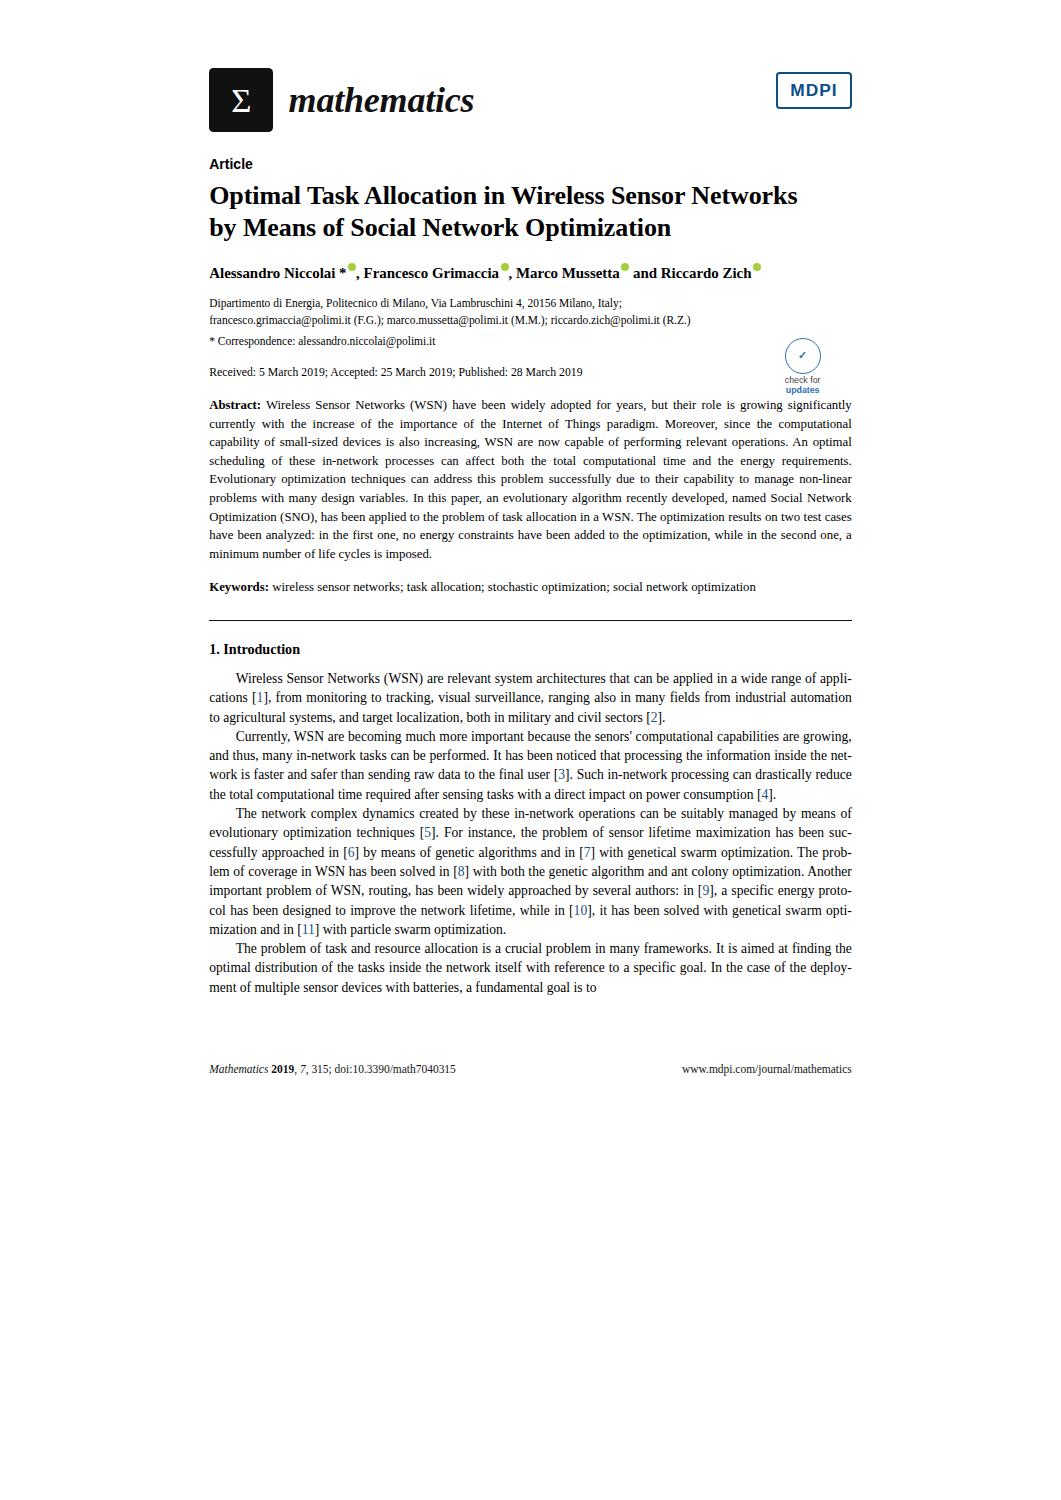Σ
mathematics
MDPI
Article
Optimal Task Allocation in Wireless Sensor Networks
by Means of Social Network Optimization
Alessandro Niccolai * , Francesco Grimaccia , Marco Mussetta and Riccardo Zich
Dipartimento di Energia, Politecnico di Milano, Via Lambruschini 4, 20156 Milano, Italy;
francesco.grimaccia@polimi.it (F.G.); marco.mussetta@polimi.it (M.M.); riccardo.zich@polimi.it (R.Z.)
* Correspondence: alessandro.niccolai@polimi.it
Received: 5 March 2019; Accepted: 25 March 2019; Published: 28 March 2019
✓
check for
updates
Abstract: Wireless Sensor Networks (WSN) have been widely adopted for years, but their role is growing significantly currently with the increase of the importance of the Internet of Things paradigm. Moreover, since the computational capability of small-sized devices is also increasing, WSN are now capable of performing relevant operations. An optimal scheduling of these in-network processes can affect both the total computational time and the energy requirements. Evolutionary optimization techniques can address this problem successfully due to their capability to manage non-linear problems with many design variables. In this paper, an evolutionary algorithm recently developed, named Social Network Optimization (SNO), has been applied to the problem of task allocation in a WSN. The optimization results on two test cases have been analyzed: in the first one, no energy constraints have been added to the optimization, while in the second one, a minimum number of life cycles is imposed.
Keywords: wireless sensor networks; task allocation; stochastic optimization; social network optimization
1. Introduction
Wireless Sensor Networks (WSN) are relevant system architectures that can be applied in a wide range of applications [1], from monitoring to tracking, visual surveillance, ranging also in many fields from industrial automation to agricultural systems, and target localization, both in military and civil sectors [2].
Currently, WSN are becoming much more important because the senors' computational capabilities are growing, and thus, many in-network tasks can be performed. It has been noticed that processing the information inside the network is faster and safer than sending raw data to the final user [3]. Such in-network processing can drastically reduce the total computational time required after sensing tasks with a direct impact on power consumption [4].
The network complex dynamics created by these in-network operations can be suitably managed by means of evolutionary optimization techniques [5]. For instance, the problem of sensor lifetime maximization has been successfully approached in [6] by means of genetic algorithms and in [7] with genetical swarm optimization. The problem of coverage in WSN has been solved in [8] with both the genetic algorithm and ant colony optimization. Another important problem of WSN, routing, has been widely approached by several authors: in [9], a specific energy protocol has been designed to improve the network lifetime, while in [10], it has been solved with genetical swarm optimization and in [11] with particle swarm optimization.
The problem of task and resource allocation is a crucial problem in many frameworks. It is aimed at finding the optimal distribution of the tasks inside the network itself with reference to a specific goal. In the case of the deployment of multiple sensor devices with batteries, a fundamental goal is to
Mathematics 2019, 7, 315; doi:10.3390/math7040315
www.mdpi.com/journal/mathematics